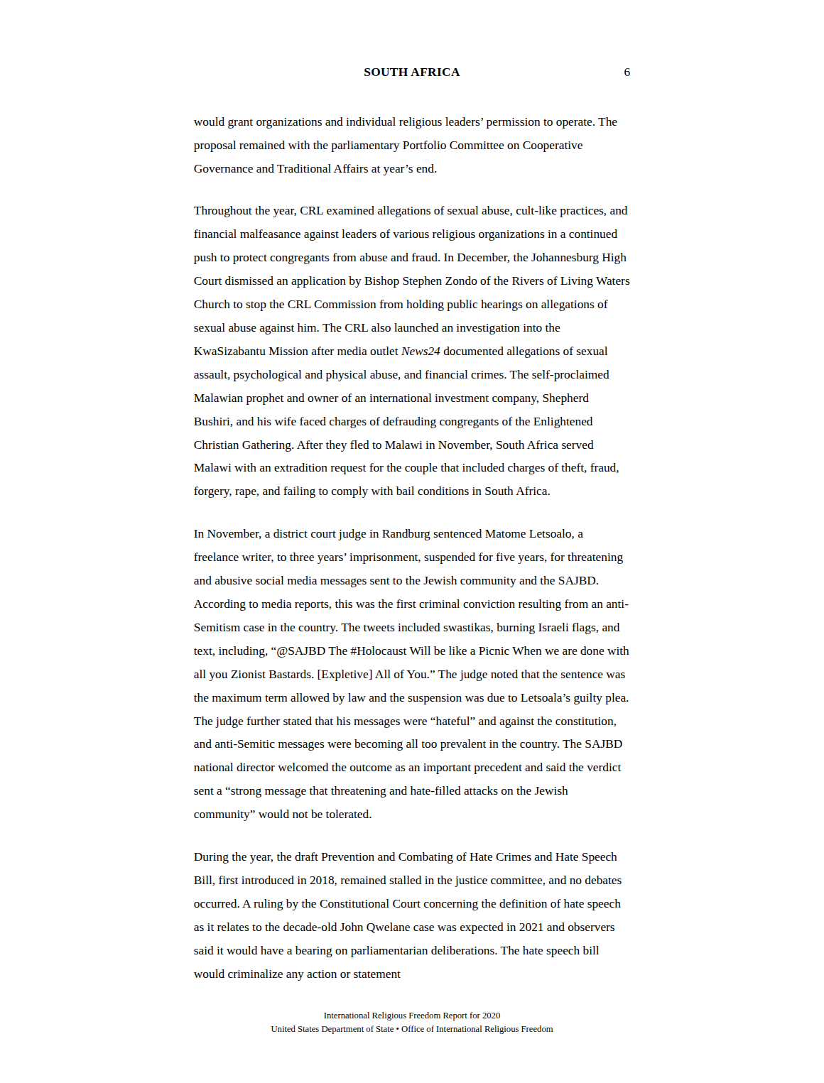SOUTH AFRICA 6
would grant organizations and individual religious leaders’ permission to operate. The proposal remained with the parliamentary Portfolio Committee on Cooperative Governance and Traditional Affairs at year’s end.
Throughout the year, CRL examined allegations of sexual abuse, cult-like practices, and financial malfeasance against leaders of various religious organizations in a continued push to protect congregants from abuse and fraud. In December, the Johannesburg High Court dismissed an application by Bishop Stephen Zondo of the Rivers of Living Waters Church to stop the CRL Commission from holding public hearings on allegations of sexual abuse against him. The CRL also launched an investigation into the KwaSizabantu Mission after media outlet News24 documented allegations of sexual assault, psychological and physical abuse, and financial crimes. The self-proclaimed Malawian prophet and owner of an international investment company, Shepherd Bushiri, and his wife faced charges of defrauding congregants of the Enlightened Christian Gathering. After they fled to Malawi in November, South Africa served Malawi with an extradition request for the couple that included charges of theft, fraud, forgery, rape, and failing to comply with bail conditions in South Africa.
In November, a district court judge in Randburg sentenced Matome Letsoalo, a freelance writer, to three years’ imprisonment, suspended for five years, for threatening and abusive social media messages sent to the Jewish community and the SAJBD. According to media reports, this was the first criminal conviction resulting from an anti-Semitism case in the country. The tweets included swastikas, burning Israeli flags, and text, including, “@SAJBD The #Holocaust Will be like a Picnic When we are done with all you Zionist Bastards. [Expletive] All of You.” The judge noted that the sentence was the maximum term allowed by law and the suspension was due to Letsoala’s guilty plea. The judge further stated that his messages were “hateful” and against the constitution, and anti-Semitic messages were becoming all too prevalent in the country. The SAJBD national director welcomed the outcome as an important precedent and said the verdict sent a “strong message that threatening and hate-filled attacks on the Jewish community” would not be tolerated.
During the year, the draft Prevention and Combating of Hate Crimes and Hate Speech Bill, first introduced in 2018, remained stalled in the justice committee, and no debates occurred. A ruling by the Constitutional Court concerning the definition of hate speech as it relates to the decade-old John Qwelane case was expected in 2021 and observers said it would have a bearing on parliamentarian deliberations. The hate speech bill would criminalize any action or statement
International Religious Freedom Report for 2020
United States Department of State • Office of International Religious Freedom